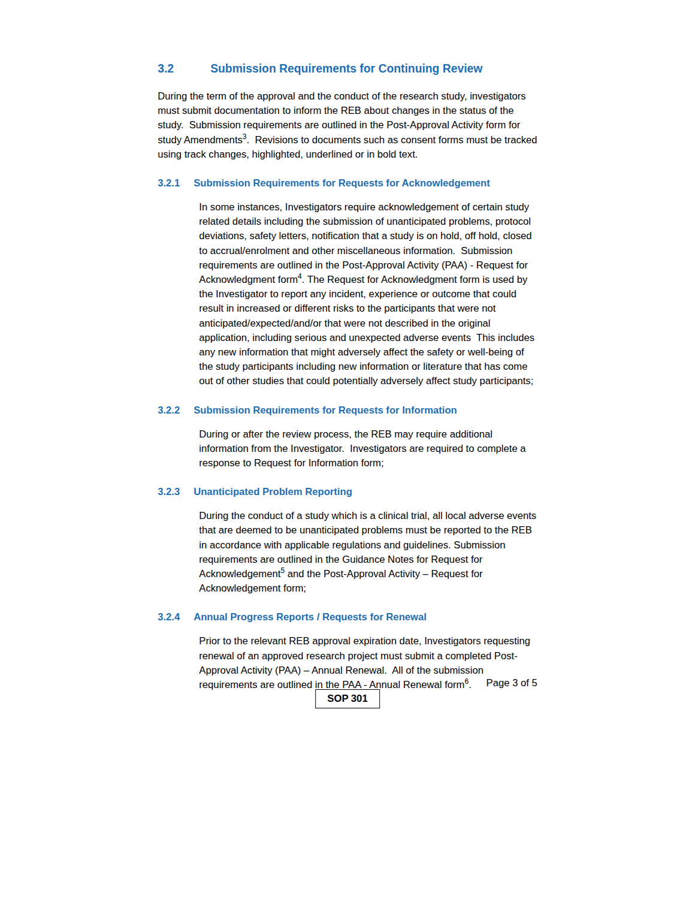3.2 Submission Requirements for Continuing Review
During the term of the approval and the conduct of the research study, investigators must submit documentation to inform the REB about changes in the status of the study. Submission requirements are outlined in the Post-Approval Activity form for study Amendments3. Revisions to documents such as consent forms must be tracked using track changes, highlighted, underlined or in bold text.
3.2.1 Submission Requirements for Requests for Acknowledgement
In some instances, Investigators require acknowledgement of certain study related details including the submission of unanticipated problems, protocol deviations, safety letters, notification that a study is on hold, off hold, closed to accrual/enrolment and other miscellaneous information. Submission requirements are outlined in the Post-Approval Activity (PAA) - Request for Acknowledgment form4. The Request for Acknowledgment form is used by the Investigator to report any incident, experience or outcome that could result in increased or different risks to the participants that were not anticipated/expected/and/or that were not described in the original application, including serious and unexpected adverse events This includes any new information that might adversely affect the safety or well-being of the study participants including new information or literature that has come out of other studies that could potentially adversely affect study participants;
3.2.2 Submission Requirements for Requests for Information
During or after the review process, the REB may require additional information from the Investigator. Investigators are required to complete a response to Request for Information form;
3.2.3 Unanticipated Problem Reporting
During the conduct of a study which is a clinical trial, all local adverse events that are deemed to be unanticipated problems must be reported to the REB in accordance with applicable regulations and guidelines. Submission requirements are outlined in the Guidance Notes for Request for Acknowledgement5 and the Post-Approval Activity – Request for Acknowledgement form;
3.2.4 Annual Progress Reports / Requests for Renewal
Prior to the relevant REB approval expiration date, Investigators requesting renewal of an approved research project must submit a completed Post-Approval Activity (PAA) – Annual Renewal. All of the submission requirements are outlined in the PAA - Annual Renewal form6.
Page 3 of 5
SOP 301